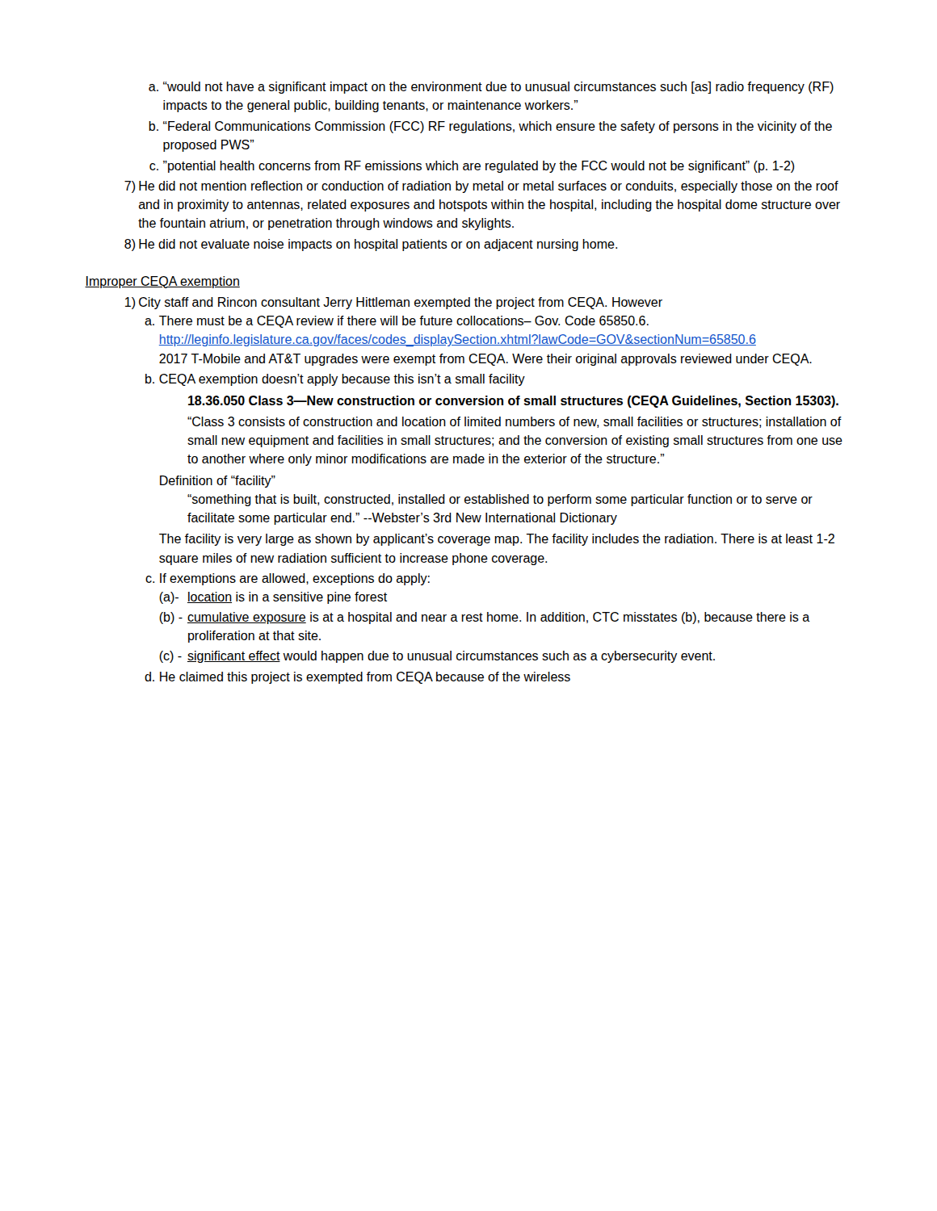“would not have a significant impact on the environment due to unusual circumstances such [as] radio frequency (RF) impacts to the general public, building tenants, or maintenance workers.”
“Federal Communications Commission (FCC) RF regulations, which ensure the safety of persons in the vicinity of the proposed PWS”
”potential health concerns from RF emissions which are regulated by the FCC would not be significant” (p. 1-2)
7) He did not mention reflection or conduction of radiation by metal or metal surfaces or conduits, especially those on the roof and in proximity to antennas, related exposures and hotspots within the hospital, including the hospital dome structure over the fountain atrium, or penetration through windows and skylights.
8) He did not evaluate noise impacts on hospital patients or on adjacent nursing home.
Improper CEQA exemption
1) City staff and Rincon consultant Jerry Hittleman exempted the project from CEQA. However
There must be a CEQA review if there will be future collocations– Gov. Code 65850.6.
http://leginfo.legislature.ca.gov/faces/codes_displaySection.xhtml?lawCode=GOV&sectionNum=65850.6
2017 T-Mobile and AT&T upgrades were exempt from CEQA. Were their original approvals reviewed under CEQA.
CEQA exemption doesn’t apply because this isn’t a small facility
18.36.050 Class 3—New construction or conversion of small structures (CEQA Guidelines, Section 15303).
“Class 3 consists of construction and location of limited numbers of new, small facilities or structures; installation of small new equipment and facilities in small structures; and the conversion of existing small structures from one use to another where only minor modifications are made in the exterior of the structure.”
Definition of “facility”
“something that is built, constructed, installed or established to perform some particular function or to serve or facilitate some particular end.” --Webster’s 3rd New International Dictionary
The facility is very large as shown by applicant’s coverage map. The facility includes the radiation. There is at least 1-2 square miles of new radiation sufficient to increase phone coverage.
If exemptions are allowed, exceptions do apply:
(a)-location is in a sensitive pine forest
(b) -cumulative exposure is at a hospital and near a rest home. In addition, CTC misstates (b), because there is a proliferation at that site.
(c) -significant effect would happen due to unusual circumstances such as a cybersecurity event.
He claimed this project is exempted from CEQA because of the wireless